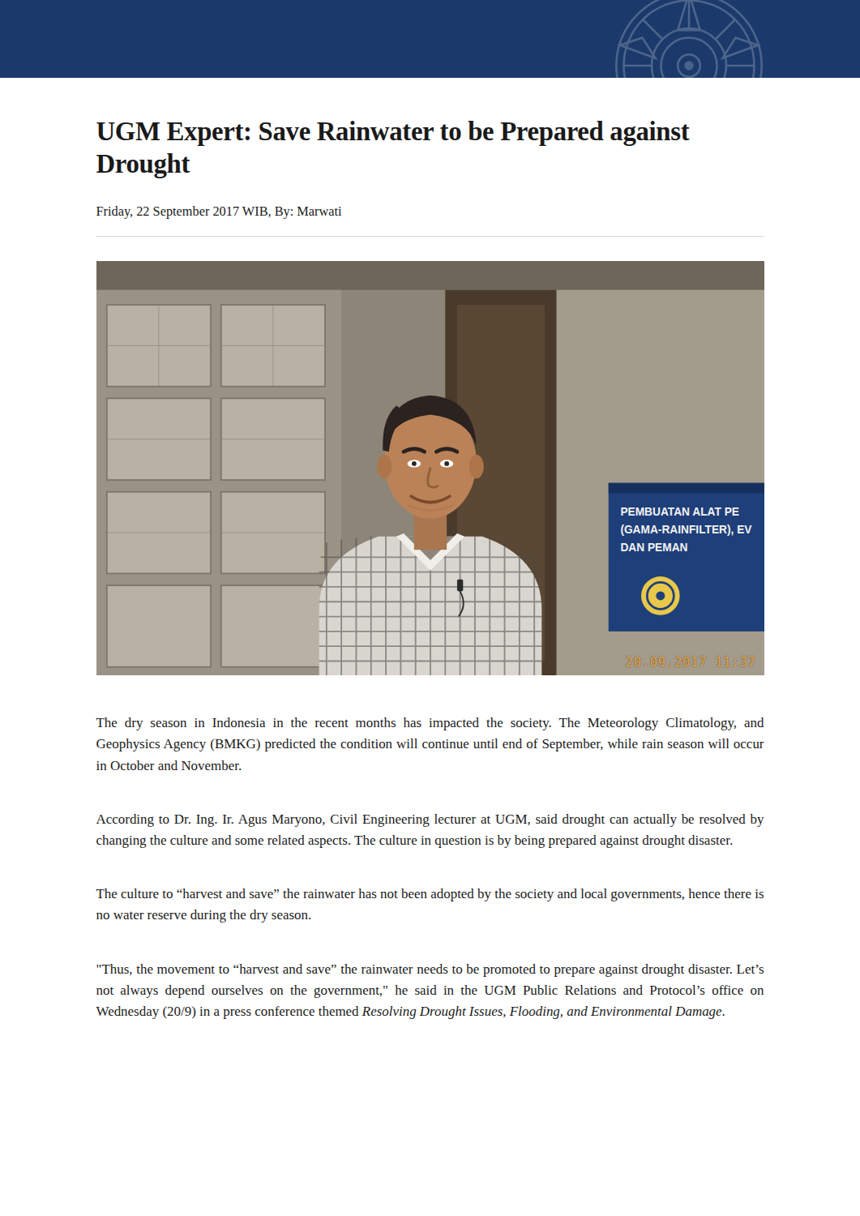UGM Expert: Save Rainwater to be Prepared against Drought
Friday, 22 September 2017 WIB, By: Marwati
PEMBUATAN ALAT PE (GAMA-RAINFILTER), EV DAN PEMAN 20.09.2017 11:37
The dry season in Indonesia in the recent months has impacted the society. The Meteorology Climatology, and Geophysics Agency (BMKG) predicted the condition will continue until end of September, while rain season will occur in October and November.
According to Dr. Ing. Ir. Agus Maryono, Civil Engineering lecturer at UGM, said drought can actually be resolved by changing the culture and some related aspects. The culture in question is by being prepared against drought disaster.
The culture to “harvest and save” the rainwater has not been adopted by the society and local governments, hence there is no water reserve during the dry season.
"Thus, the movement to “harvest and save” the rainwater needs to be promoted to prepare against drought disaster. Let’s not always depend ourselves on the government," he said in the UGM Public Relations and Protocol’s office on Wednesday (20/9) in a press conference themed Resolving Drought Issues, Flooding, and Environmental Damage.